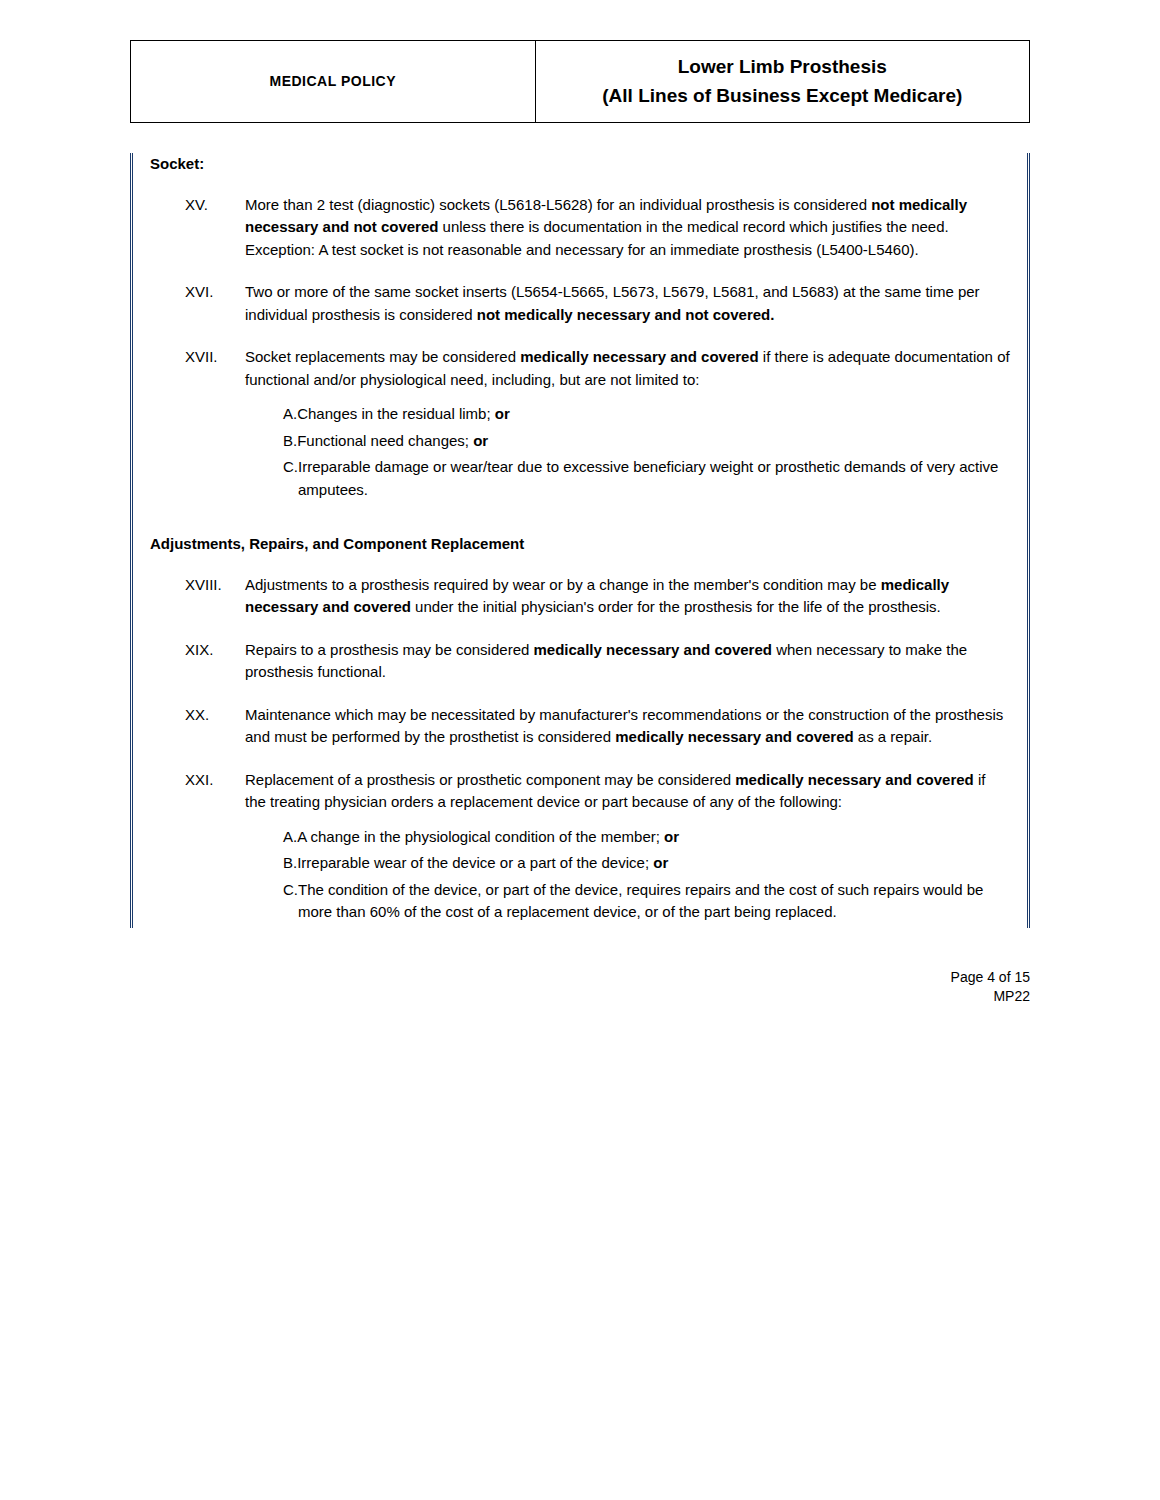| MEDICAL POLICY | Lower Limb Prosthesis (All Lines of Business Except Medicare) |
Socket:
XV.
More than 2 test (diagnostic) sockets (L5618-L5628) for an individual prosthesis is considered not medically necessary and not covered unless there is documentation in the medical record which justifies the need. Exception: A test socket is not reasonable and necessary for an immediate prosthesis (L5400-L5460).
XVI.
Two or more of the same socket inserts (L5654-L5665, L5673, L5679, L5681, and L5683) at the same time per individual prosthesis is considered not medically necessary and not covered.
XVII.
Socket replacements may be considered medically necessary and covered if there is adequate documentation of functional and/or physiological need, including, but are not limited to:
A.
Changes in the residual limb; or
B.
Functional need changes; or
C.
Irreparable damage or wear/tear due to excessive beneficiary weight or prosthetic demands of very active amputees.
Adjustments, Repairs, and Component Replacement
XVIII.
Adjustments to a prosthesis required by wear or by a change in the member's condition may be medically necessary and covered under the initial physician's order for the prosthesis for the life of the prosthesis.
XIX.
Repairs to a prosthesis may be considered medically necessary and covered when necessary to make the prosthesis functional.
XX.
Maintenance which may be necessitated by manufacturer's recommendations or the construction of the prosthesis and must be performed by the prosthetist is considered medically necessary and covered as a repair.
XXI.
Replacement of a prosthesis or prosthetic component may be considered medically necessary and covered if the treating physician orders a replacement device or part because of any of the following:
A.
A change in the physiological condition of the member; or
B.
Irreparable wear of the device or a part of the device; or
C.
The condition of the device, or part of the device, requires repairs and the cost of such repairs would be more than 60% of the cost of a replacement device, or of the part being replaced.
Page 4 of 15
MP22